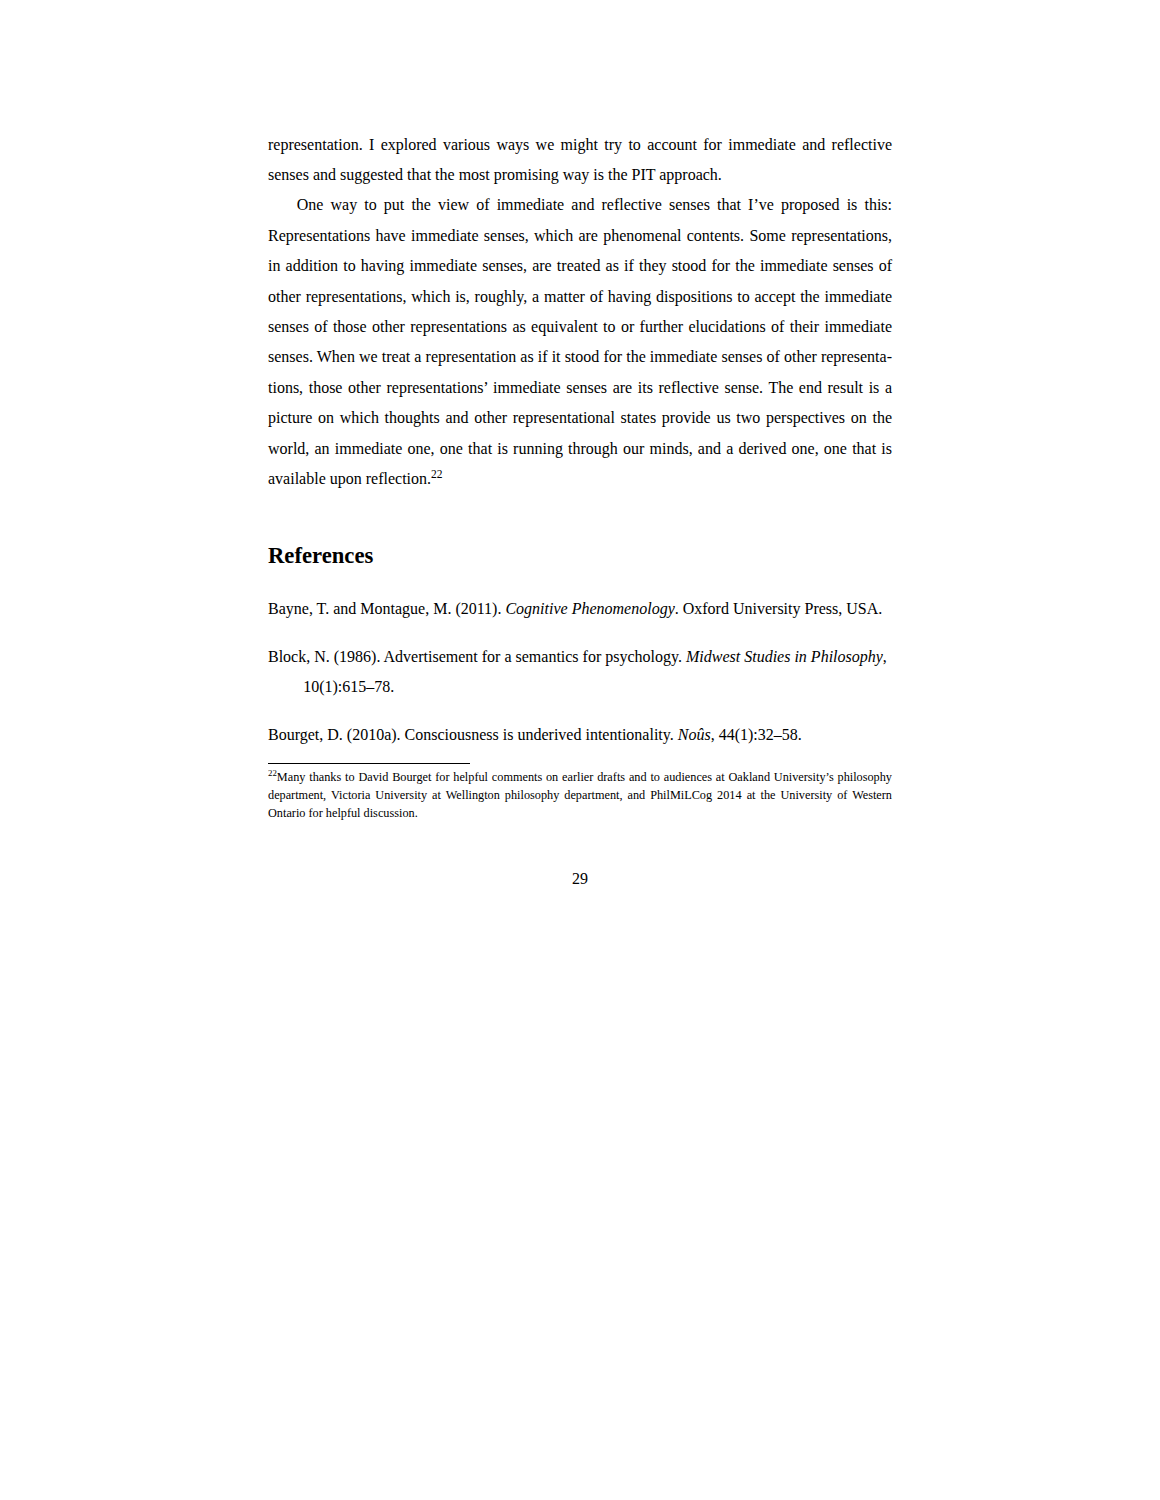representation. I explored various ways we might try to account for immediate and reflective senses and suggested that the most promising way is the PIT approach.
One way to put the view of immediate and reflective senses that I’ve proposed is this: Representations have immediate senses, which are phenomenal contents. Some representations, in addition to having immediate senses, are treated as if they stood for the immediate senses of other representations, which is, roughly, a matter of having dispositions to accept the immediate senses of those other representations as equivalent to or further elucidations of their immediate senses. When we treat a representation as if it stood for the immediate senses of other representations, those other representations’ immediate senses are its reflective sense. The end result is a picture on which thoughts and other representational states provide us two perspectives on the world, an immediate one, one that is running through our minds, and a derived one, one that is available upon reflection.22
References
Bayne, T. and Montague, M. (2011). Cognitive Phenomenology. Oxford University Press, USA.
Block, N. (1986). Advertisement for a semantics for psychology. Midwest Studies in Philosophy, 10(1):615–78.
Bourget, D. (2010a). Consciousness is underived intentionality. Noûs, 44(1):32–58.
22Many thanks to David Bourget for helpful comments on earlier drafts and to audiences at Oakland University’s philosophy department, Victoria University at Wellington philosophy department, and PhilMiLCog 2014 at the University of Western Ontario for helpful discussion.
29